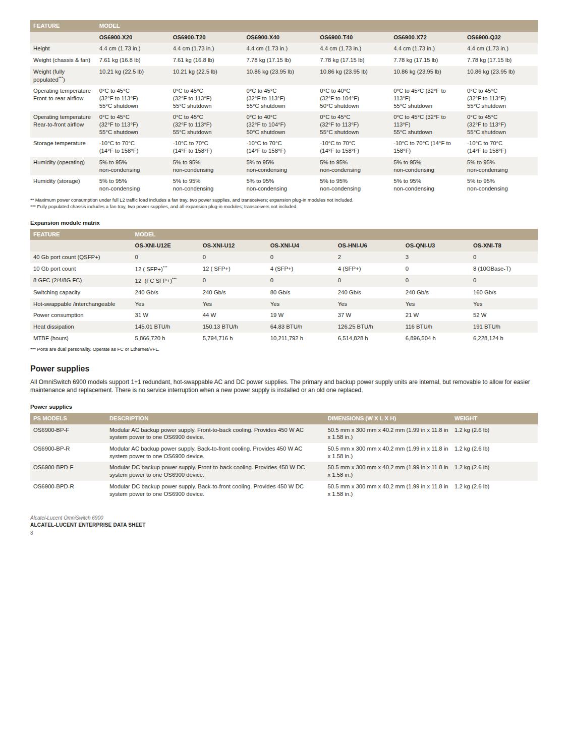| FEATURE | MODEL |
| --- | --- |
| | OS6900-X20 | OS6900-T20 | OS6900-X40 | OS6900-T40 | OS6900-X72 | OS6900-Q32 |
| Height | 4.4 cm (1.73 in.) | 4.4 cm (1.73 in.) | 4.4 cm (1.73 in.) | 4.4 cm (1.73 in.) | 4.4 cm (1.73 in.) | 4.4 cm (1.73 in.) |
| Weight (chassis & fan) | 7.61 kg (16.8 lb) | 7.61 kg (16.8 lb) | 7.78 kg (17.15 lb) | 7.78 kg (17.15 lb) | 7.78 kg (17.15 lb) | 7.78 kg (17.15 lb) |
| Weight (fully populated *** ) | 10.21 kg (22.5 lb) | 10.21 kg (22.5 lb) | 10.86 kg (23.95 lb) | 10.86 kg (23.95 lb) | 10.86 kg (23.95 lb) | 10.86 kg (23.95 lb) |
| Operating temperature Front-to-rear airflow | 0°C to 45°C (32°F to 113°F) 55°C shutdown | 0°C to 45°C (32°F to 113°F) 55°C shutdown | 0°C to 45°C (32°F to 113°F) 55°C shutdown | 0°C to 40°C (32°F to 104°F) 50°C shutdown | 0°C to 45°C (32°F to 113°F) 55°C shutdown | 0°C to 45°C (32°F to 113°F) 55°C shutdown |
| Operating temperature Rear-to-front airflow | 0°C to 45°C (32°F to 113°F) 55°C shutdown | 0°C to 45°C (32°F to 113°F) 55°C shutdown | 0°C to 40°C (32°F to 104°F) 50°C shutdown | 0°C to 45°C (32°F to 113°F) 55°C shutdown | 0°C to 45°C (32°F to 113°F) 55°C shutdown | 0°C to 45°C (32°F to 113°F) 55°C shutdown |
| Storage temperature | -10°C to 70°C (14°F to 158°F) | -10°C to 70°C (14°F to 158°F) | -10°C to 70°C (14°F to 158°F) | -10°C to 70°C (14°F to 158°F) | -10°C to 70°C (14°F to 158°F) | -10°C to 70°C (14°F to 158°F) |
| Humidity (operating) | 5% to 95% non-condensing | 5% to 95% non-condensing | 5% to 95% non-condensing | 5% to 95% non-condensing | 5% to 95% non-condensing | 5% to 95% non-condensing |
| Humidity (storage) | 5% to 95% non-condensing | 5% to 95% non-condensing | 5% to 95% non-condensing | 5% to 95% non-condensing | 5% to 95% non-condensing | 5% to 95% non-condensing |
** Maximum power consumption under full L2 traffic load includes a fan tray, two power supplies, and transceivers; expansion plug-in modules not included.
*** Fully populated chassis includes a fan tray, two power supplies, and all expansion plug-in modules; transceivers not included.
Expansion module matrix
| FEATURE | MODEL |
| --- | --- |
| | OS-XNI-U12E | OS-XNI-U12 | OS-XNI-U4 | OS-HNI-U6 | OS-QNI-U3 | OS-XNI-T8 |
| 40 Gb port count (QSFP+) | 0 | 0 | 0 | 2 | 3 | 0 |
| 10 Gb port count | 12 ( SFP+) *** | 12 ( SFP+) | 4 (SFP+) | 4 (SFP+) | 0 | 8 (10GBase-T) |
| 8 GFC (2/4/8G FC) | 12 (FC SFP+) *** | 0 | 0 | 0 | 0 | 0 |
| Switching capacity | 240 Gb/s | 240 Gb/s | 80 Gb/s | 240 Gb/s | 240 Gb/s | 160 Gb/s |
| Hot-swappable /interchangeable | Yes | Yes | Yes | Yes | Yes | Yes |
| Power consumption | 31 W | 44 W | 19 W | 37 W | 21 W | 52 W |
| Heat dissipation | 145.01 BTU/h | 150.13 BTU/h | 64.83 BTU/h | 126.25 BTU/h | 116 BTU/h | 191 BTU/h |
| MTBF (hours) | 5,866,720 h | 5,794,716 h | 10,211,792 h | 6,514,828 h | 6,896,504 h | 6,228,124 h |
*** Ports are dual personality. Operate as FC or Ethernet/VFL.
Power supplies
All OmniSwitch 6900 models support 1+1 redundant, hot-swappable AC and DC power supplies. The primary and backup power supply units are internal, but removable to allow for easier maintenance and replacement. There is no service interruption when a new power supply is installed or an old one replaced.
Power supplies
| PS MODELS | DESCRIPTION | DIMENSIONS (W X L X H) | WEIGHT |
| --- | --- | --- | --- |
| OS6900-BP-F | Modular AC backup power supply. Front-to-back cooling. Provides 450 W AC system power to one OS6900 device. | 50.5 mm x 300 mm x 40.2 mm (1.99 in x 11.8 in x 1.58 in.) | 1.2 kg (2.6 lb) |
| OS6900-BP-R | Modular AC backup power supply. Back-to-front cooling. Provides 450 W AC system power to one OS6900 device. | 50.5 mm x 300 mm x 40.2 mm (1.99 in x 11.8 in x 1.58 in.) | 1.2 kg (2.6 lb) |
| OS6900-BPD-F | Modular DC backup power supply. Front-to-back cooling. Provides 450 W DC system power to one OS6900 device. | 50.5 mm x 300 mm x 40.2 mm (1.99 in x 11.8 in x 1.58 in.) | 1.2 kg (2.6 lb) |
| OS6900-BPD-R | Modular DC backup power supply. Back-to-front cooling. Provides 450 W DC system power to one OS6900 device. | 50.5 mm x 300 mm x 40.2 mm (1.99 in x 11.8 in x 1.58 in.) | 1.2 kg (2.6 lb) |
Alcatel-Lucent OmniSwitch 6900
ALCATEL-LUCENT ENTERPRISE DATA SHEET
8